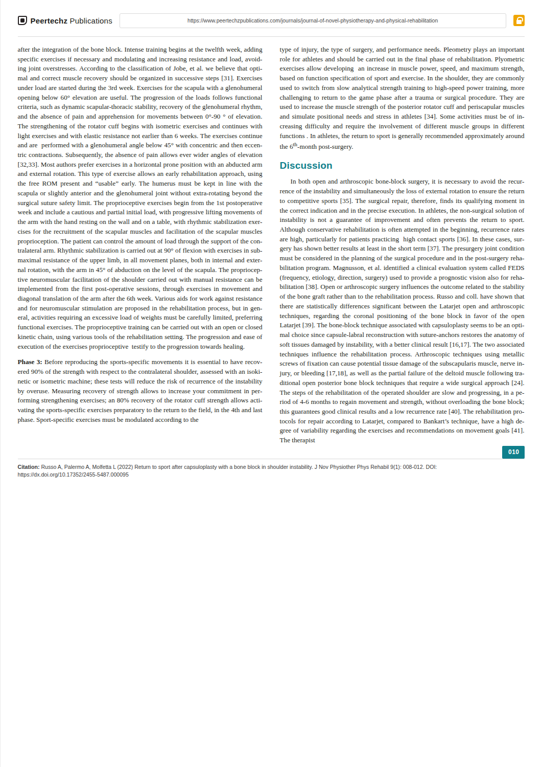Peertechz Publications
https://www.peertechzpublications.com/journals/journal-of-novel-physiotherapy-and-physical-rehabilitation
after the integration of the bone block. Intense training begins at the twelfth week, adding specific exercises if necessary and modulating and increasing resistance and load, avoiding joint overstresses. According to the classification of Jobe, et al. we believe that optimal and correct muscle recovery should be organized in successive steps [31]. Exercises under load are started during the 3rd week. Exercises for the scapula with a glenohumeral opening below 60° elevation are useful. The progression of the loads follows functional criteria, such as dynamic scapular-thoracic stability, recovery of the glenohumeral rhythm, and the absence of pain and apprehension for movements between 0°-90 ° of elevation. The strengthening of the rotator cuff begins with isometric exercises and continues with light exercises and with elastic resistance not earlier than 6 weeks. The exercises continue and are performed with a glenohumeral angle below 45° with concentric and then eccentric contractions. Subsequently, the absence of pain allows ever wider angles of elevation [32,33]. Most authors prefer exercises in a horizontal prone position with an abducted arm and external rotation. This type of exercise allows an early rehabilitation approach, using the free ROM present and “usable” early. The humerus must be kept in line with the scapula or slightly anterior and the glenohumeral joint without extra-rotating beyond the surgical suture safety limit. The proprioceptive exercises begin from the 1st postoperative week and include a cautious and partial initial load, with progressive lifting movements of the arm with the hand resting on the wall and on a table, with rhythmic stabilization exercises for the recruitment of the scapular muscles and facilitation of the scapular muscles proprioception. The patient can control the amount of load through the support of the contralateral arm. Rhythmic stabilization is carried out at 90° of flexion with exercises in submaximal resistance of the upper limb, in all movement planes, both in internal and external rotation, with the arm in 45° of abduction on the level of the scapula. The proprioceptive neuromuscular facilitation of the shoulder carried out with manual resistance can be implemented from the first post-operative sessions, through exercises in movement and diagonal translation of the arm after the 6th week. Various aids for work against resistance and for neuromuscular stimulation are proposed in the rehabilitation process, but in general, activities requiring an excessive load of weights must be carefully limited, preferring functional exercises. The proprioceptive training can be carried out with an open or closed kinetic chain, using various tools of the rehabilitation setting. The progression and ease of execution of the exercises proprioceptive testify to the progression towards healing.
Phase 3: Before reproducing the sports-specific movements it is essential to have recovered 90% of the strength with respect to the contralateral shoulder, assessed with an isokinetic or isometric machine; these tests will reduce the risk of recurrence of the instability by overuse. Measuring recovery of strength allows to increase your commitment in performing strengthening exercises; an 80% recovery of the rotator cuff strength allows activating the sports-specific exercises preparatory to the return to the field, in the 4th and last phase. Sport-specific exercises must be modulated according to the
type of injury, the type of surgery, and performance needs. Pleometry plays an important role for athletes and should be carried out in the final phase of rehabilitation. Plyometric exercises allow developing an increase in muscle power, speed, and maximum strength, based on function specification of sport and exercise. In the shoulder, they are commonly used to switch from slow analytical strength training to high-speed power training, more challenging to return to the game phase after a trauma or surgical procedure. They are used to increase the muscle strength of the posterior rotator cuff and periscapular muscles and simulate positional needs and stress in athletes [34]. Some activities must be of increasing difficulty and require the involvement of different muscle groups in different functions . In athletes, the return to sport is generally recommended approximately around the 6th-month post-surgery.
Discussion
In both open and arthroscopic bone-block surgery, it is necessary to avoid the recurrence of the instability and simultaneously the loss of external rotation to ensure the return to competitive sports [35]. The surgical repair, therefore, finds its qualifying moment in the correct indication and in the precise execution. In athletes, the non-surgical solution of instability is not a guarantee of improvement and often prevents the return to sport. Although conservative rehabilitation is often attempted in the beginning, recurrence rates are high, particularly for patients practicing high contact sports [36]. In these cases, surgery has shown better results at least in the short term [37]. The presurgery joint condition must be considered in the planning of the surgical procedure and in the post-surgery rehabilitation program. Magnusson, et al. identified a clinical evaluation system called FEDS (frequency, etiology, direction, surgery) used to provide a prognostic vision also for rehabilitation [38]. Open or arthroscopic surgery influences the outcome related to the stability of the bone graft rather than to the rehabilitation process. Russo and coll. have shown that there are statistically differences significant between the Latarjet open and arthroscopic techniques, regarding the coronal positioning of the bone block in favor of the open Latarjet [39]. The bone-block technique associated with capsuloplasty seems to be an optimal choice since capsule-labral reconstruction with suture-anchors restores the anatomy of soft tissues damaged by instability, with a better clinical result [16,17]. The two associated techniques influence the rehabilitation process. Arthroscopic techniques using metallic screws of fixation can cause potential tissue damage of the subscapularis muscle, nerve injury, or bleeding [17,18], as well as the partial failure of the deltoid muscle following traditional open posterior bone block techniques that require a wide surgical approach [24]. The steps of the rehabilitation of the operated shoulder are slow and progressing, in a period of 4-6 months to regain movement and strength, without overloading the bone block; this guarantees good clinical results and a low recurrence rate [40]. The rehabilitation protocols for repair according to Latarjet, compared to Bankart’s technique, have a high degree of variability regarding the exercises and recommendations on movement goals [41]. The therapist
010
Citation: Russo A, Palermo A, Molfetta L (2022) Return to sport after capsuloplasty with a bone block in shoulder instability. J Nov Physiother Phys Rehabil 9(1): 008-012. DOI: https://dx.doi.org/10.17352/2455-5487.000095